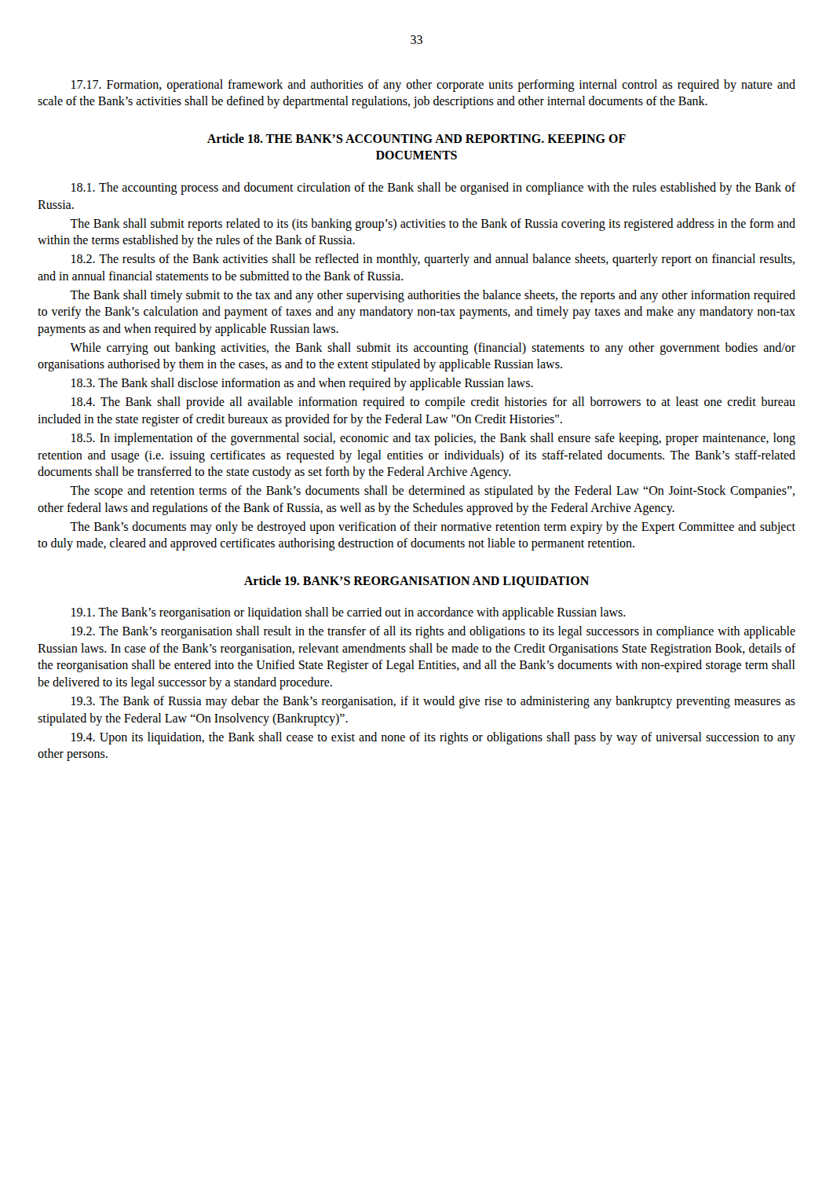33
17.17. Formation, operational framework and authorities of any other corporate units performing internal control as required by nature and scale of the Bank’s activities shall be defined by departmental regulations, job descriptions and other internal documents of the Bank.
Article 18. THE BANK’S ACCOUNTING AND REPORTING. KEEPING OF
DOCUMENTS
18.1. The accounting process and document circulation of the Bank shall be organised in compliance with the rules established by the Bank of Russia.
The Bank shall submit reports related to its (its banking group’s) activities to the Bank of Russia covering its registered address in the form and within the terms established by the rules of the Bank of Russia.
18.2. The results of the Bank activities shall be reflected in monthly, quarterly and annual balance sheets, quarterly report on financial results, and in annual financial statements to be submitted to the Bank of Russia.
The Bank shall timely submit to the tax and any other supervising authorities the balance sheets, the reports and any other information required to verify the Bank’s calculation and payment of taxes and any mandatory non-tax payments, and timely pay taxes and make any mandatory non-tax payments as and when required by applicable Russian laws.
While carrying out banking activities, the Bank shall submit its accounting (financial) statements to any other government bodies and/or organisations authorised by them in the cases, as and to the extent stipulated by applicable Russian laws.
18.3. The Bank shall disclose information as and when required by applicable Russian laws.
18.4. The Bank shall provide all available information required to compile credit histories for all borrowers to at least one credit bureau included in the state register of credit bureaux as provided for by the Federal Law "On Credit Histories".
18.5. In implementation of the governmental social, economic and tax policies, the Bank shall ensure safe keeping, proper maintenance, long retention and usage (i.e. issuing certificates as requested by legal entities or individuals) of its staff-related documents. The Bank’s staff-related documents shall be transferred to the state custody as set forth by the Federal Archive Agency.
The scope and retention terms of the Bank’s documents shall be determined as stipulated by the Federal Law “On Joint-Stock Companies”, other federal laws and regulations of the Bank of Russia, as well as by the Schedules approved by the Federal Archive Agency.
The Bank’s documents may only be destroyed upon verification of their normative retention term expiry by the Expert Committee and subject to duly made, cleared and approved certificates authorising destruction of documents not liable to permanent retention.
Article 19. BANK’S REORGANISATION AND LIQUIDATION
19.1. The Bank’s reorganisation or liquidation shall be carried out in accordance with applicable Russian laws.
19.2. The Bank’s reorganisation shall result in the transfer of all its rights and obligations to its legal successors in compliance with applicable Russian laws. In case of the Bank’s reorganisation, relevant amendments shall be made to the Credit Organisations State Registration Book, details of the reorganisation shall be entered into the Unified State Register of Legal Entities, and all the Bank’s documents with non-expired storage term shall be delivered to its legal successor by a standard procedure.
19.3. The Bank of Russia may debar the Bank’s reorganisation, if it would give rise to administering any bankruptcy preventing measures as stipulated by the Federal Law “On Insolvency (Bankruptcy)”.
19.4. Upon its liquidation, the Bank shall cease to exist and none of its rights or obligations shall pass by way of universal succession to any other persons.